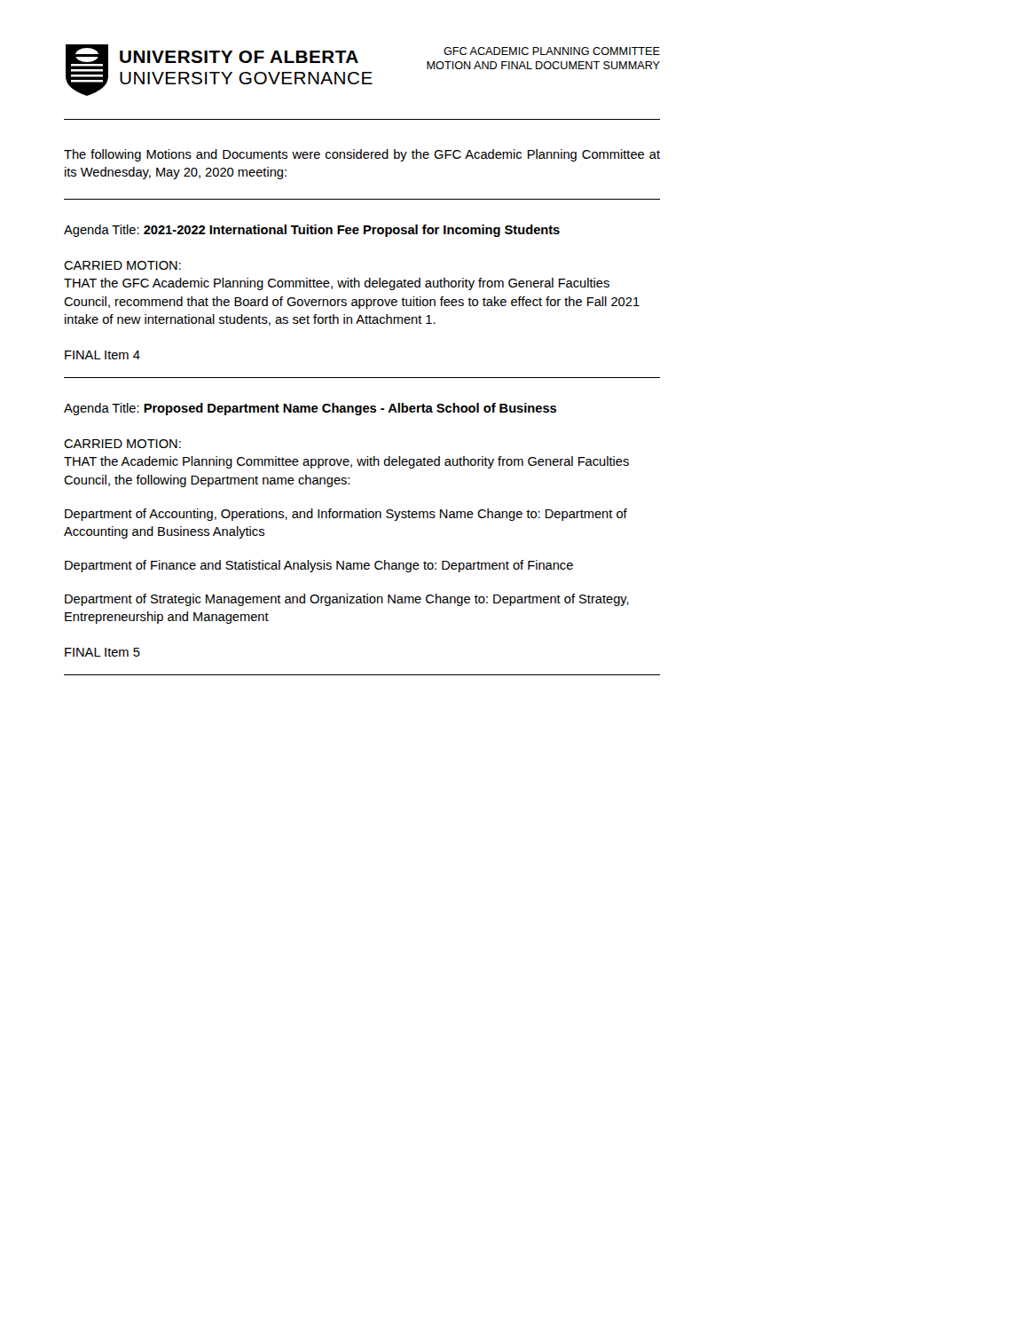UNIVERSITY OF ALBERTA
UNIVERSITY GOVERNANCE
GFC ACADEMIC PLANNING COMMITTEE
MOTION AND FINAL DOCUMENT SUMMARY
The following Motions and Documents were considered by the GFC Academic Planning Committee at its Wednesday, May 20, 2020 meeting:
Agenda Title: 2021-2022 International Tuition Fee Proposal for Incoming Students
CARRIED MOTION:
THAT the GFC Academic Planning Committee, with delegated authority from General Faculties Council, recommend that the Board of Governors approve tuition fees to take effect for the Fall 2021 intake of new international students, as set forth in Attachment 1.
FINAL Item 4
Agenda Title: Proposed Department Name Changes - Alberta School of Business
CARRIED MOTION:
THAT the Academic Planning Committee approve, with delegated authority from General Faculties Council, the following Department name changes:
Department of Accounting, Operations, and Information Systems Name Change to: Department of Accounting and Business Analytics
Department of Finance and Statistical Analysis Name Change to: Department of Finance
Department of Strategic Management and Organization Name Change to: Department of Strategy, Entrepreneurship and Management
FINAL Item 5